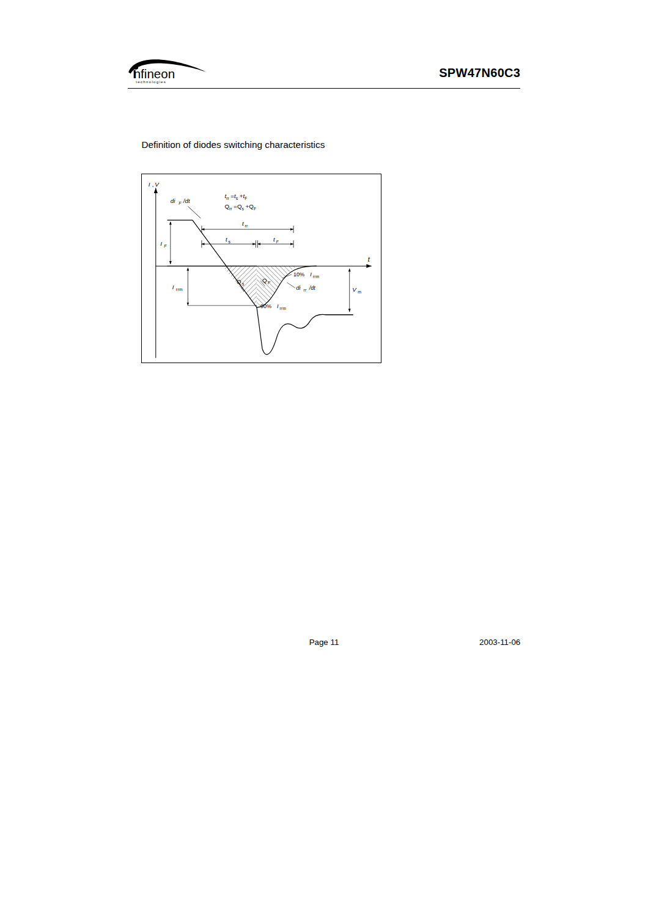nfineon technologies
SPW47N60C3
Definition of diodes switching characteristics
I , V t di F /dt I F I rrm t rr t s t F trr =ts +tF Qrr =Qs +QF Q s Q F 10% I rrm 90% I rrm di rr /dt V m
Page 11 2003-11-06